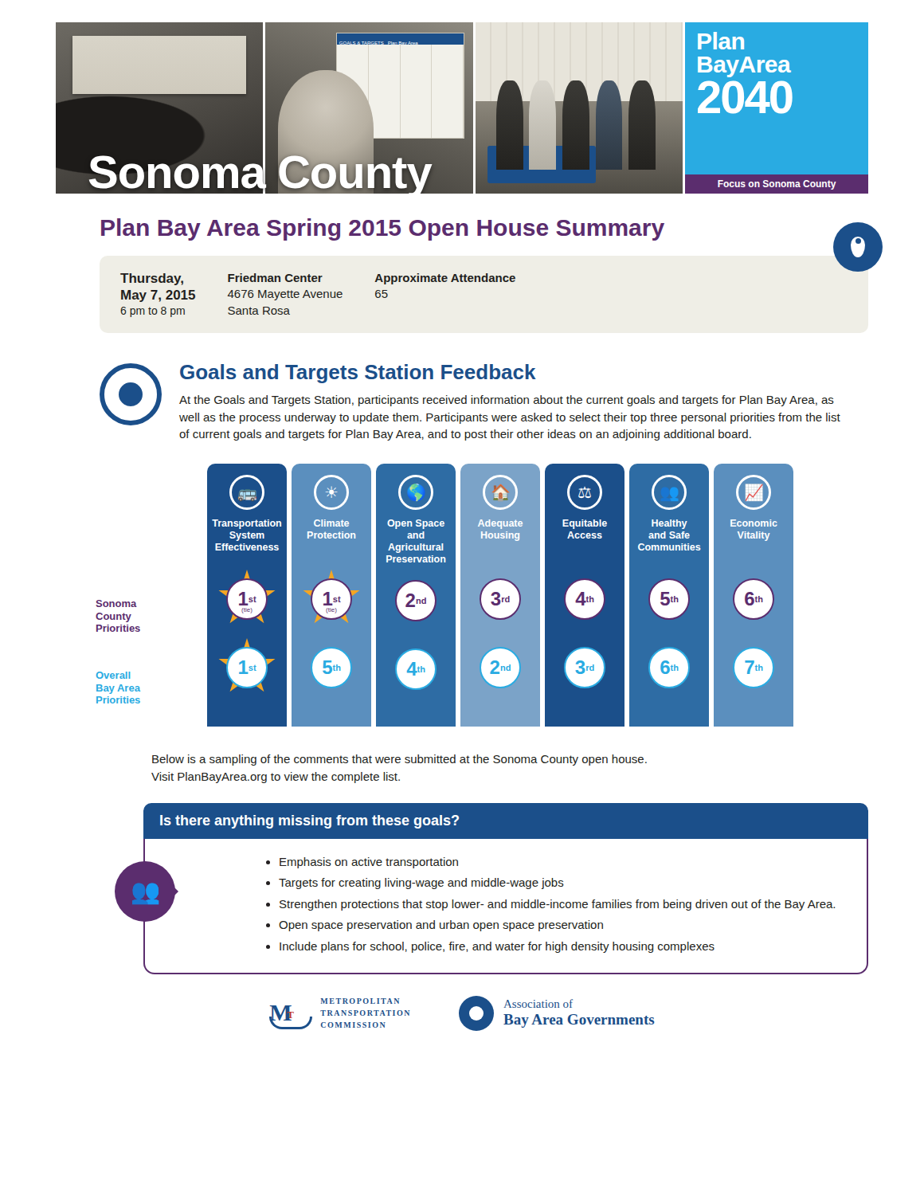TRANSPORTATIONThe Bay Area
Planning Delivers Bay Forums: Public Transit Projects
GOALS & TARGETS Plan Bay Area
Plan
BayArea
2040
Focus on Sonoma County
Sonoma County
Plan Bay Area Spring 2015 Open House Summary
Thursday,
May 7, 20156 pm to 8 pm
Friedman Center
4676 Mayette Avenue
Santa Rosa
Approximate Attendance65
Goals and Targets Station Feedback
At the Goals and Targets Station, participants received information about the current goals and targets for Plan Bay Area, as well as the process underway to update them. Participants were asked to select their top three personal priorities from the list of current goals and targets for Plan Bay Area, and to post their other ideas on an adjoining additional board.
Sonoma
County
Priorities
Overall
Bay Area
Priorities
🚌
Transportation
System
Effectiveness
1st(tie)
1st
☀
Climate
Protection
1st(tie)
5th
🌎
Open Space
and
Agricultural
Preservation
2nd
4th
🏠
Adequate
Housing
3rd
2nd
⚖
Equitable
Access
4th
3rd
👥
Healthy
and Safe
Communities
5th
6th
📈
Economic
Vitality
6th
7th
Below is a sampling of the comments that were submitted at the Sonoma County open house.
Visit PlanBayArea.org to view the complete list.
Is there anything missing from these goals?
👥
Emphasis on active transportation
Targets for creating living-wage and middle-wage jobs
Strengthen protections that stop lower- and middle-income families from being driven out of the Bay Area.
Open space preservation and urban open space preservation
Include plans for school, police, fire, and water for high density housing complexes
MT
METROPOLITAN
TRANSPORTATION
COMMISSION
Association of
Bay Area Governments